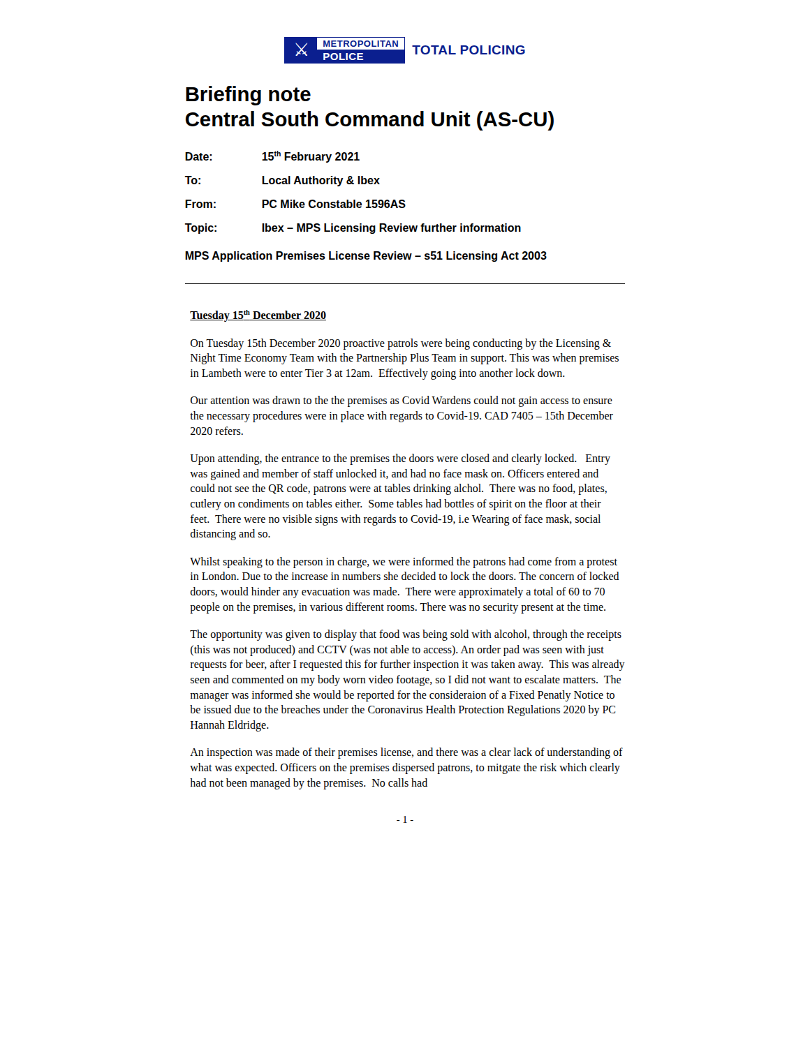⚔
METROPOLITAN POLICE
TOTAL POLICING
Briefing noteCentral South Command Unit (AS-CU)
Date:
15th February 2021
To:
Local Authority & Ibex
From:
PC Mike Constable 1596AS
Topic:
Ibex – MPS Licensing Review further information
MPS Application Premises License Review – s51 Licensing Act 2003
Tuesday 15th December 2020
On Tuesday 15th December 2020 proactive patrols were being conducting by the Licensing & Night Time Economy Team with the Partnership Plus Team in support. This was when premises in Lambeth were to enter Tier 3 at 12am. Effectively going into another lock down.
Our attention was drawn to the the premises as Covid Wardens could not gain access to ensure the necessary procedures were in place with regards to Covid-19. CAD 7405 – 15th December 2020 refers.
Upon attending, the entrance to the premises the doors were closed and clearly locked. Entry was gained and member of staff unlocked it, and had no face mask on. Officers entered and could not see the QR code, patrons were at tables drinking alchol. There was no food, plates, cutlery on condiments on tables either. Some tables had bottles of spirit on the floor at their feet. There were no visible signs with regards to Covid-19, i.e Wearing of face mask, social distancing and so.
Whilst speaking to the person in charge, we were informed the patrons had come from a protest in London. Due to the increase in numbers she decided to lock the doors. The concern of locked doors, would hinder any evacuation was made. There were approximately a total of 60 to 70 people on the premises, in various different rooms. There was no security present at the time.
The opportunity was given to display that food was being sold with alcohol, through the receipts (this was not produced) and CCTV (was not able to access). An order pad was seen with just requests for beer, after I requested this for further inspection it was taken away. This was already seen and commented on my body worn video footage, so I did not want to escalate matters. The manager was informed she would be reported for the consideraion of a Fixed Penatly Notice to be issued due to the breaches under the Coronavirus Health Protection Regulations 2020 by PC Hannah Eldridge.
An inspection was made of their premises license, and there was a clear lack of understanding of what was expected. Officers on the premises dispersed patrons, to mitgate the risk which clearly had not been managed by the premises. No calls had
- 1 -